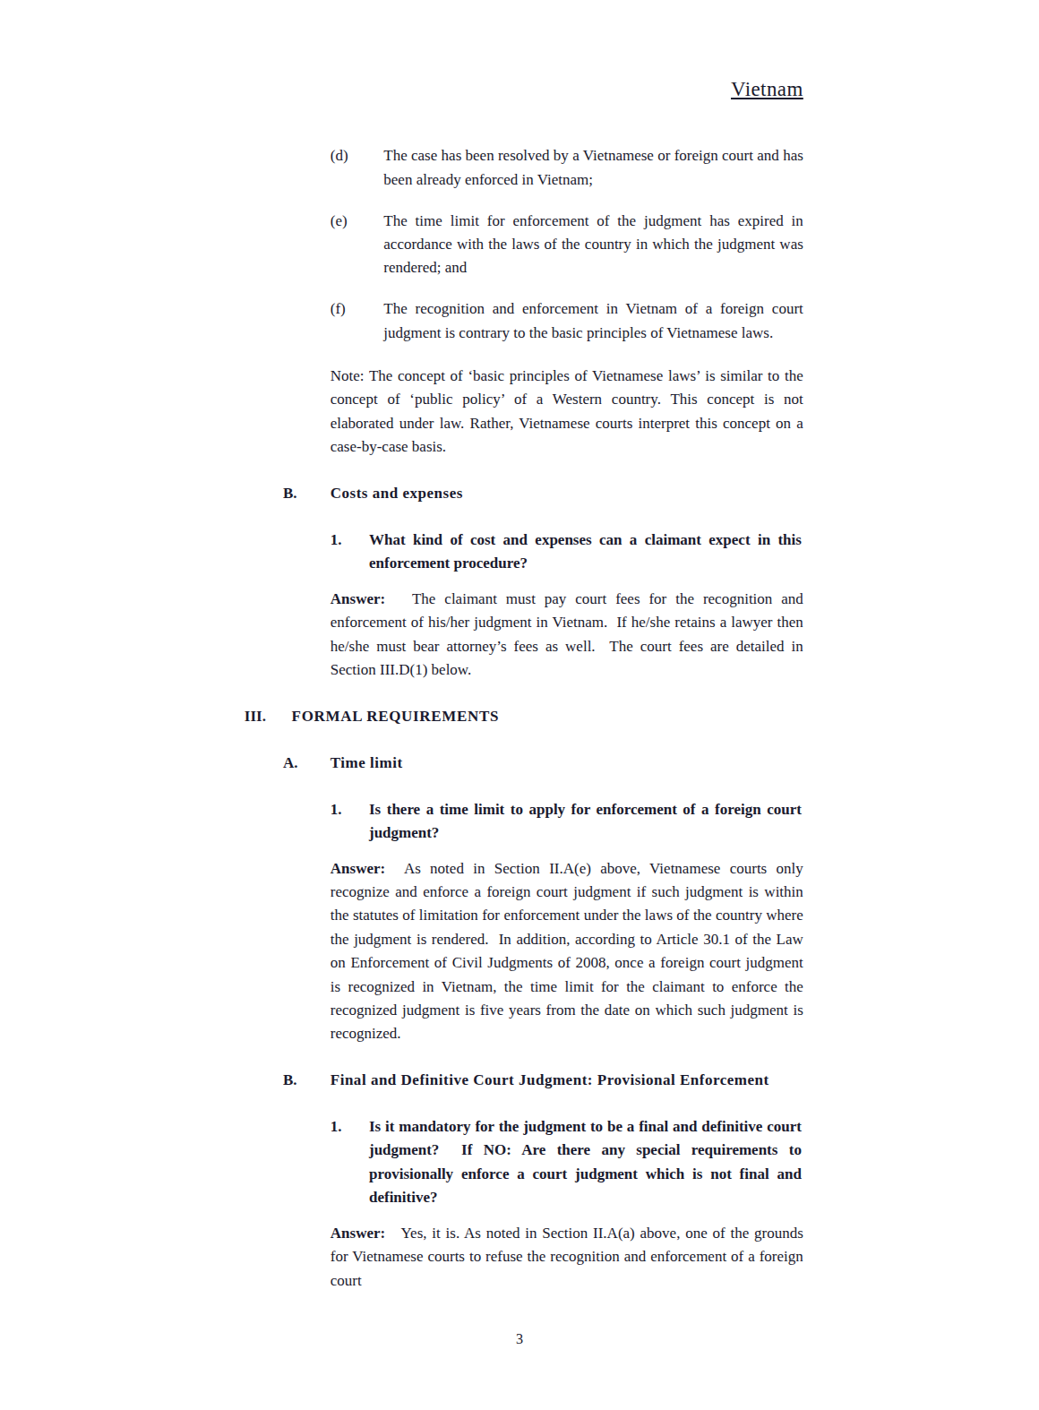Vietnam
(d)
The case has been resolved by a Vietnamese or foreign court and has been already enforced in Vietnam;
(e)
The time limit for enforcement of the judgment has expired in accordance with the laws of the country in which the judgment was rendered; and
(f)
The recognition and enforcement in Vietnam of a foreign court judgment is contrary to the basic principles of Vietnamese laws.
Note: The concept of ‘basic principles of Vietnamese laws’ is similar to the concept of ‘public policy’ of a Western country. This concept is not elaborated under law. Rather, Vietnamese courts interpret this concept on a case-by-case basis.
B.
Costs and expenses
1.
What kind of cost and expenses can a claimant expect in this enforcement procedure?
Answer: The claimant must pay court fees for the recognition and enforcement of his/her judgment in Vietnam. If he/she retains a lawyer then he/she must bear attorney’s fees as well. The court fees are detailed in Section III.D(1) below.
III.
FORMAL REQUIREMENTS
A.
Time limit
1.
Is there a time limit to apply for enforcement of a foreign court judgment?
Answer: As noted in Section II.A(e) above, Vietnamese courts only recognize and enforce a foreign court judgment if such judgment is within the statutes of limitation for enforcement under the laws of the country where the judgment is rendered. In addition, according to Article 30.1 of the Law on Enforcement of Civil Judgments of 2008, once a foreign court judgment is recognized in Vietnam, the time limit for the claimant to enforce the recognized judgment is five years from the date on which such judgment is recognized.
B.
Final and Definitive Court Judgment: Provisional Enforcement
1.
Is it mandatory for the judgment to be a final and definitive court judgment? If NO: Are there any special requirements to provisionally enforce a court judgment which is not final and definitive?
Answer: Yes, it is. As noted in Section II.A(a) above, one of the grounds for Vietnamese courts to refuse the recognition and enforcement of a foreign court
3